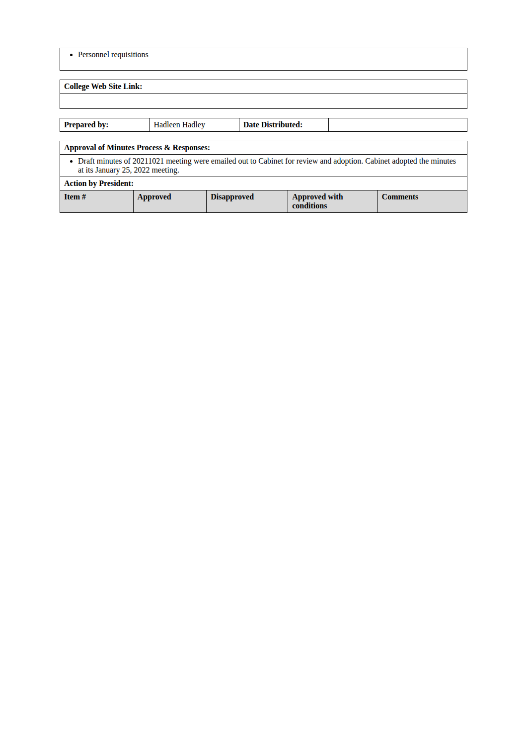| Personnel requisitions |
| College Web Site Link: |
| Prepared by: | Hadleen Hadley | Date Distributed: | |
| Approval of Minutes Process & Responses: |
| Draft minutes of 20211021 meeting were emailed out to Cabinet for review and adoption. Cabinet adopted the minutes at its January 25, 2022 meeting. |
| Action by President: |
| Item # | Approved | Disapproved | Approved with conditions | Comments |